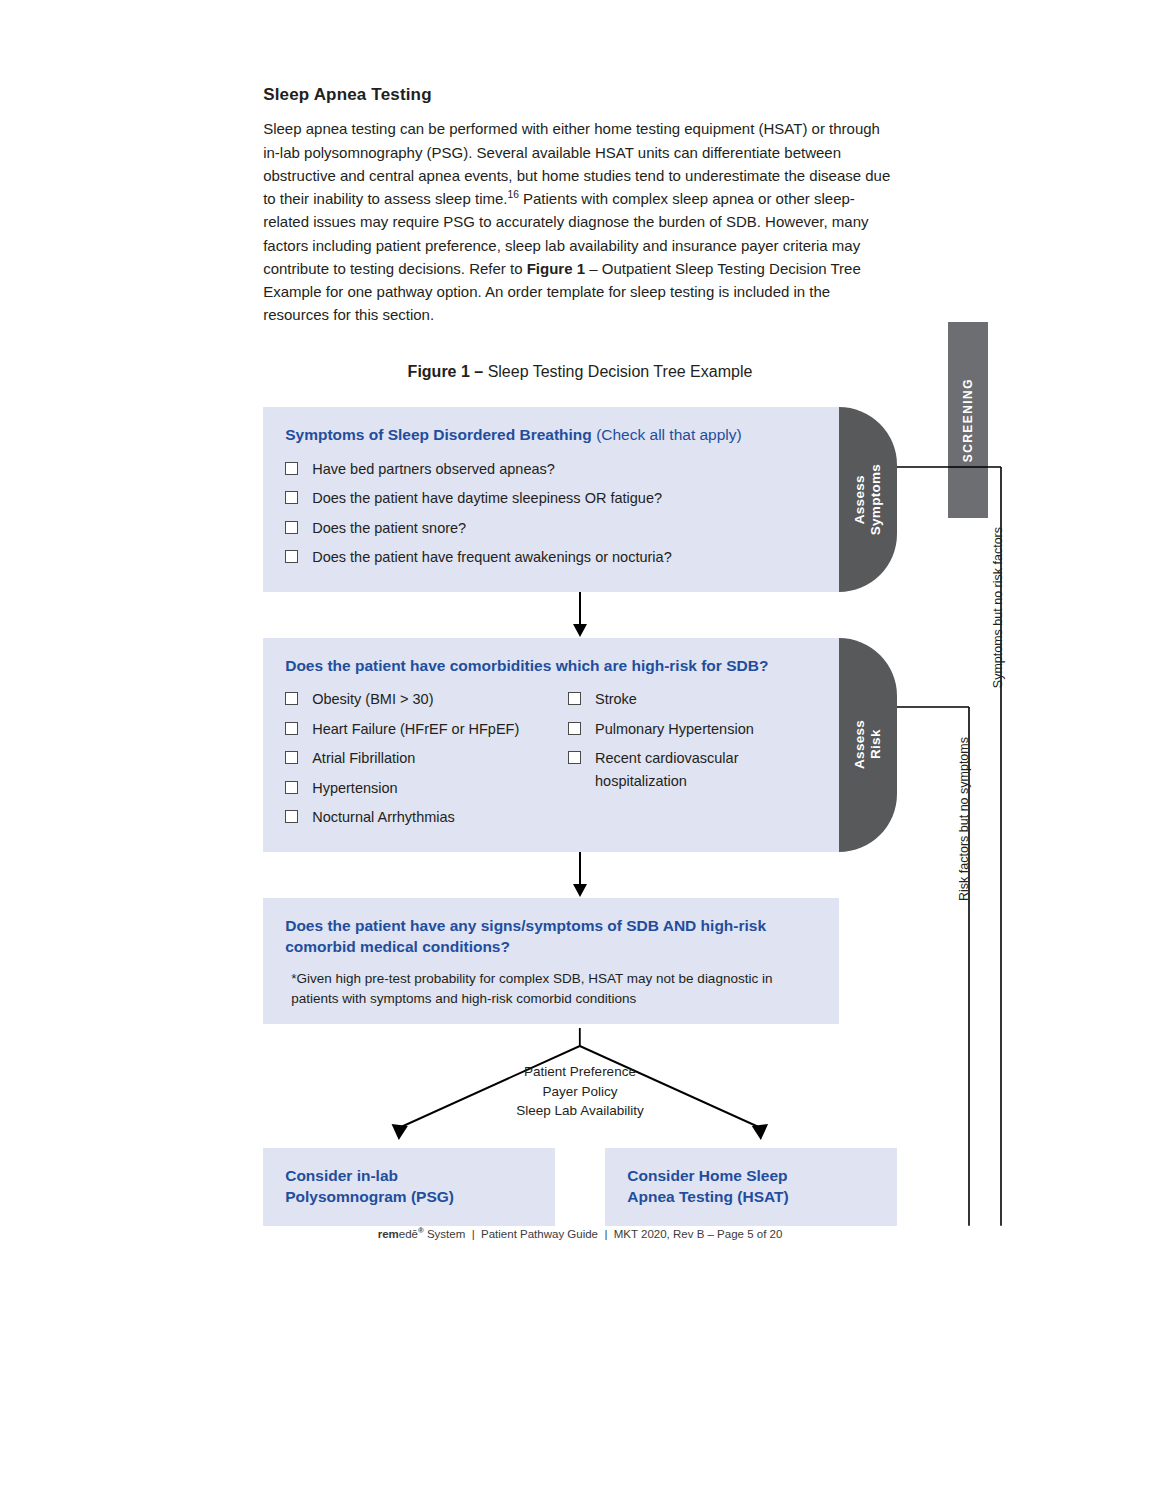Screening
Sleep Apnea Testing
Sleep apnea testing can be performed with either home testing equipment (HSAT) or through in-lab polysomnography (PSG). Several available HSAT units can differentiate between obstructive and central apnea events, but home studies tend to underestimate the disease due to their inability to assess sleep time.16 Patients with complex sleep apnea or other sleep-related issues may require PSG to accurately diagnose the burden of SDB. However, many factors including patient preference, sleep lab availability and insurance payer criteria may contribute to testing decisions. Refer to Figure 1 – Outpatient Sleep Testing Decision Tree Example for one pathway option. An order template for sleep testing is included in the resources for this section.
Figure 1 – Sleep Testing Decision Tree Example
Symptoms of Sleep Disordered Breathing (Check all that apply)
Have bed partners observed apneas?
Does the patient have daytime sleepiness OR fatigue?
Does the patient snore?
Does the patient have frequent awakenings or nocturia?
Assess
Symptoms
Does the patient have comorbidities which are high-risk for SDB?
Obesity (BMI > 30)
Heart Failure (HFrEF or HFpEF)
Atrial Fibrillation
Hypertension
Nocturnal Arrhythmias
Stroke
Pulmonary Hypertension
Recent cardiovascular hospitalization
Assess
Risk
Does the patient have any signs/symptoms of SDB AND high-risk comorbid medical conditions?
*Given high pre-test probability for complex SDB, HSAT may not be diagnostic in patients with symptoms and high-risk comorbid conditions
Patient Preference
Payer Policy
Sleep Lab Availability
Consider in-lab
Polysomnogram (PSG)
Consider Home Sleep
Apnea Testing (HSAT)
Symptoms but no risk factors Risk factors but no symptoms
remedē® System | Patient Pathway Guide | MKT 2020, Rev B – Page 5 of 20